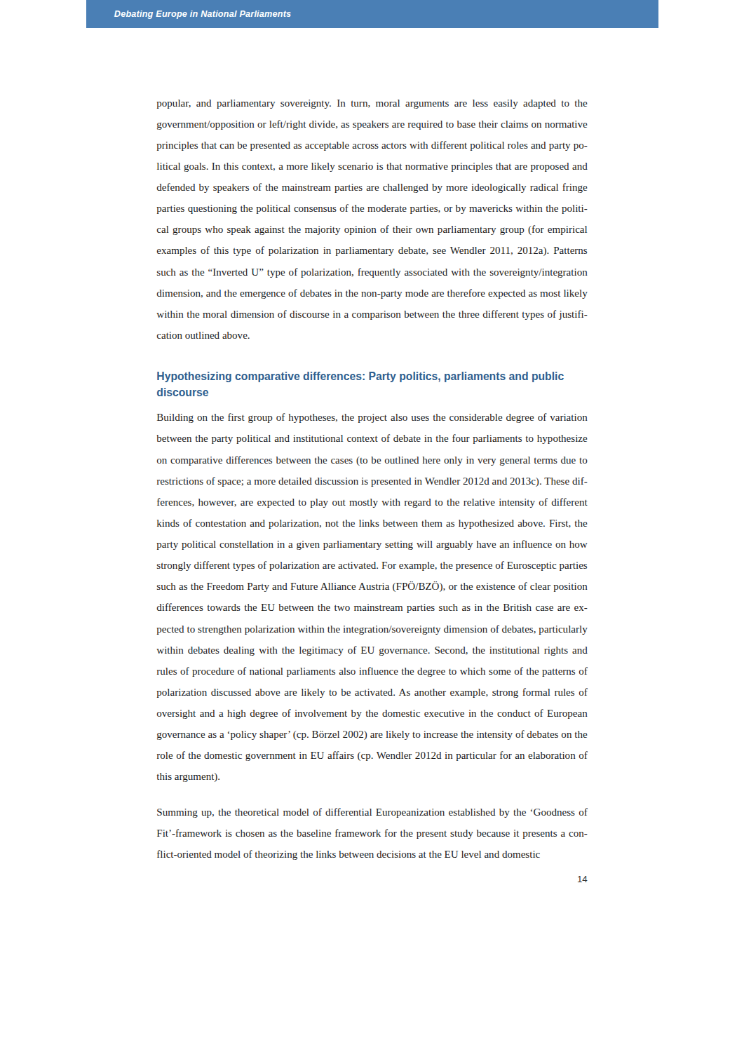Debating Europe in National Parliaments
popular, and parliamentary sovereignty. In turn, moral arguments are less easily adapted to the government/opposition or left/right divide, as speakers are required to base their claims on normative principles that can be presented as acceptable across actors with different political roles and party political goals. In this context, a more likely scenario is that normative principles that are proposed and defended by speakers of the mainstream parties are challenged by more ideologically radical fringe parties questioning the political consensus of the moderate parties, or by mavericks within the political groups who speak against the majority opinion of their own parliamentary group (for empirical examples of this type of polarization in parliamentary debate, see Wendler 2011, 2012a). Patterns such as the “Inverted U” type of polarization, frequently associated with the sovereignty/integration dimension, and the emergence of debates in the non-party mode are therefore expected as most likely within the moral dimension of discourse in a comparison between the three different types of justification outlined above.
Hypothesizing comparative differences: Party politics, parliaments and public discourse
Building on the first group of hypotheses, the project also uses the considerable degree of variation between the party political and institutional context of debate in the four parliaments to hypothesize on comparative differences between the cases (to be outlined here only in very general terms due to restrictions of space; a more detailed discussion is presented in Wendler 2012d and 2013c). These differences, however, are expected to play out mostly with regard to the relative intensity of different kinds of contestation and polarization, not the links between them as hypothesized above. First, the party political constellation in a given parliamentary setting will arguably have an influence on how strongly different types of polarization are activated. For example, the presence of Eurosceptic parties such as the Freedom Party and Future Alliance Austria (FPÖ/BZÖ), or the existence of clear position differences towards the EU between the two mainstream parties such as in the British case are expected to strengthen polarization within the integration/sovereignty dimension of debates, particularly within debates dealing with the legitimacy of EU governance. Second, the institutional rights and rules of procedure of national parliaments also influence the degree to which some of the patterns of polarization discussed above are likely to be activated. As another example, strong formal rules of oversight and a high degree of involvement by the domestic executive in the conduct of European governance as a ‘policy shaper’ (cp. Börzel 2002) are likely to increase the intensity of debates on the role of the domestic government in EU affairs (cp. Wendler 2012d in particular for an elaboration of this argument).
Summing up, the theoretical model of differential Europeanization established by the ‘Goodness of Fit’-framework is chosen as the baseline framework for the present study because it presents a conflict-oriented model of theorizing the links between decisions at the EU level and domestic
14